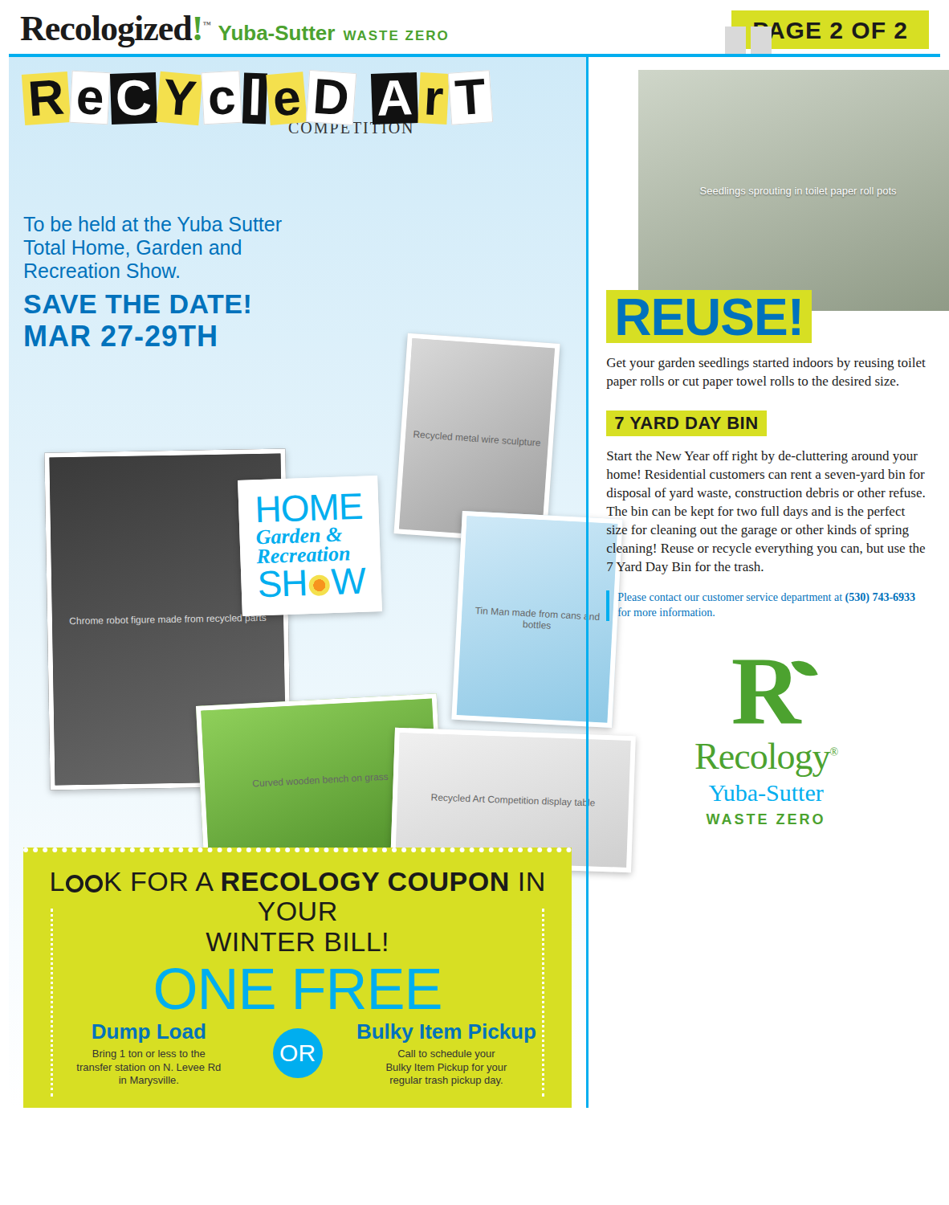Recologized!™ Yuba-Sutter WASTE ZERO
PAGE 2 OF 2
ReCYcleD ArT
COMPETITION
To be held at the Yuba Sutter Total Home, Garden and Recreation Show. SAVE THE DATE! MAR 27-29TH
Recycled metal wire sculpture
Chrome robot figure made from recycled parts
HOME
Garden &
Recreation
SH W
Tin Man made from cans and bottles
Curved wooden bench on grass
Recycled Art Competition display table
L K FOR A RECOLOGY COUPON IN YOUR
WINTER BILL!
ONE FREE
Dump Load
Bring 1 ton or less to the
transfer station on N. Levee Rd
in Marysville.
OR
Bulky Item Pickup
Call to schedule your
Bulky Item Pickup for your
regular trash pickup day.
Seedlings sprouting in toilet paper roll pots
REUSE!
Get your garden seedlings started indoors by reusing toilet paper rolls or cut paper towel rolls to the desired size.
7 YARD DAY BIN
Start the New Year off right by de-cluttering around your home! Residential customers can rent a seven-yard bin for disposal of yard waste, construction debris or other refuse. The bin can be kept for two full days and is the perfect size for cleaning out the garage or other kinds of spring cleaning! Reuse or recycle everything you can, but use the 7 Yard Day Bin for the trash.
Please contact our customer service department at (530) 743-6933 for more information.
R
Recology®
Yuba-Sutter
WASTE ZERO